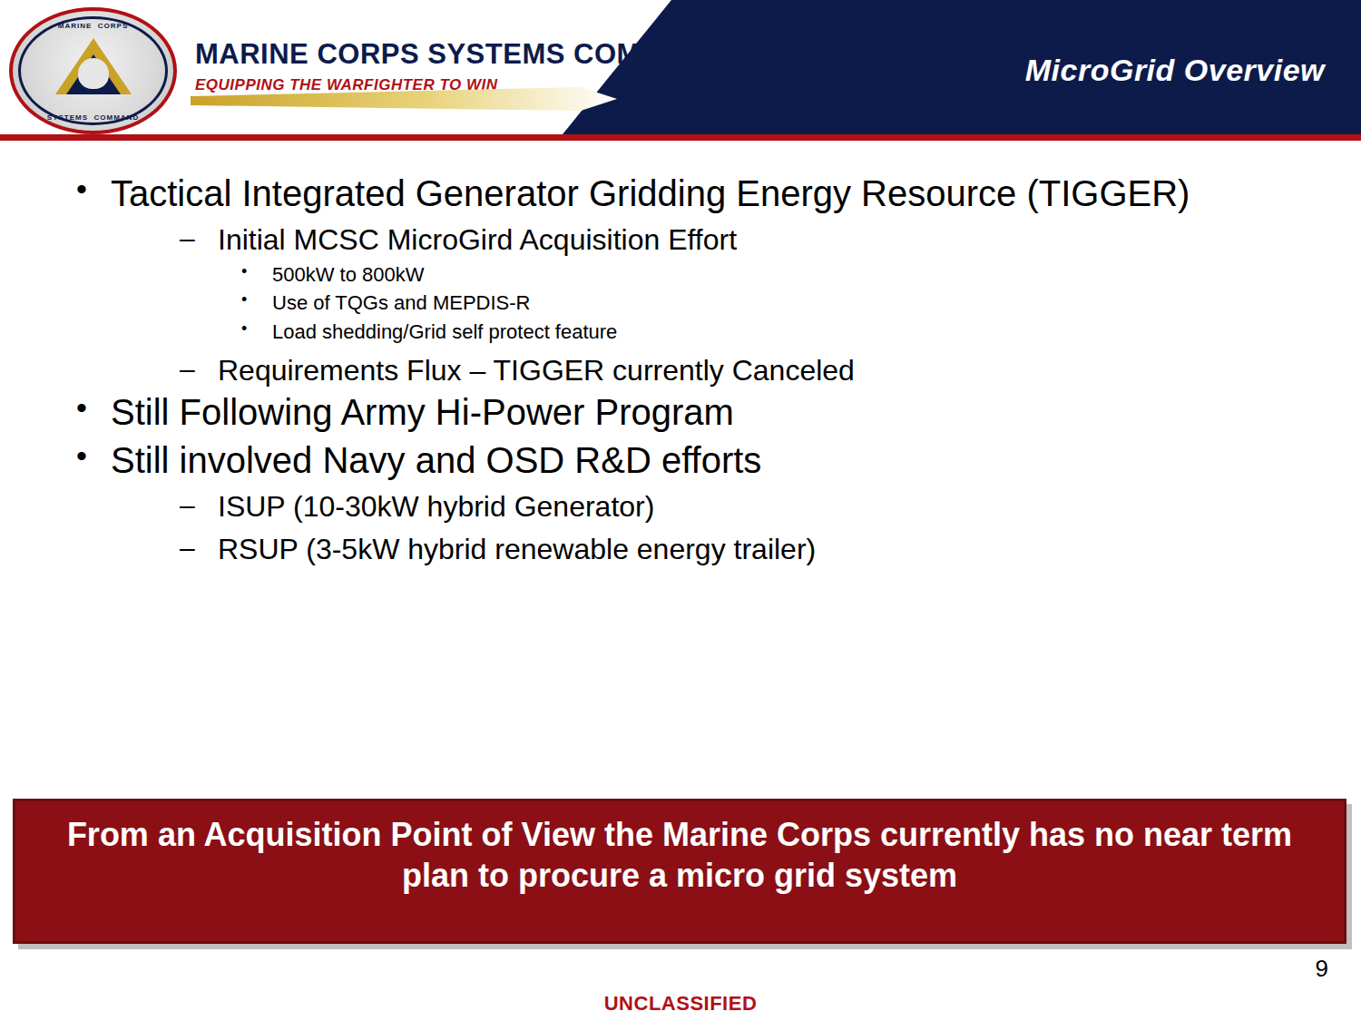MicroGrid Overview
MARINE CORPS SYSTEMS COMMAND
EQUIPPING THE WARFIGHTER TO WIN
MARINE CORPS
SYSTEMS COMMAND
Tactical Integrated Generator Gridding Energy Resource (TIGGER)
Initial MCSC MicroGird Acquisition Effort
500kW to 800kW
Use of TQGs and MEPDIS-R
Load shedding/Grid self protect feature
Requirements Flux – TIGGER currently Canceled
Still Following Army Hi-Power Program
Still involved Navy and OSD R&D efforts
ISUP (10-30kW hybrid Generator)
RSUP (3-5kW hybrid renewable energy trailer)
From an Acquisition Point of View the Marine Corps currently has no near term plan to procure a micro grid system
9
UNCLASSIFIED